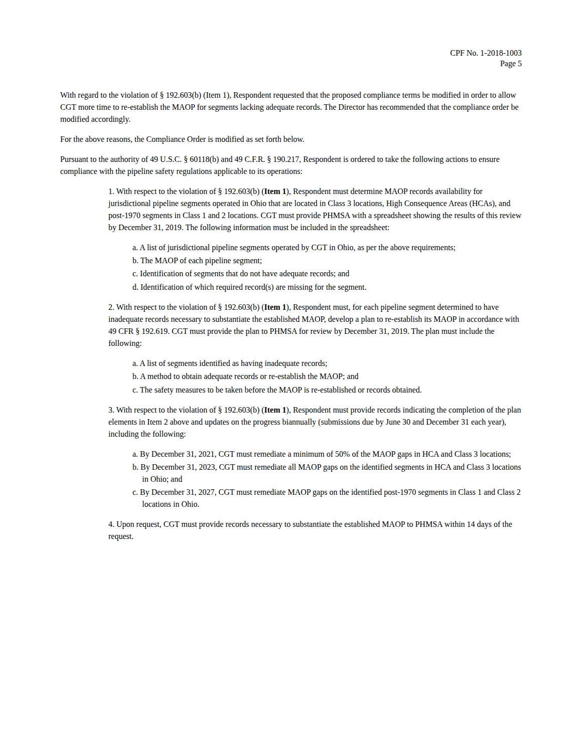CPF No. 1-2018-1003
Page 5
With regard to the violation of § 192.603(b) (Item 1), Respondent requested that the proposed compliance terms be modified in order to allow CGT more time to re-establish the MAOP for segments lacking adequate records. The Director has recommended that the compliance order be modified accordingly.
For the above reasons, the Compliance Order is modified as set forth below.
Pursuant to the authority of 49 U.S.C. § 60118(b) and 49 C.F.R. § 190.217, Respondent is ordered to take the following actions to ensure compliance with the pipeline safety regulations applicable to its operations:
1. With respect to the violation of § 192.603(b) (Item 1), Respondent must determine MAOP records availability for jurisdictional pipeline segments operated in Ohio that are located in Class 3 locations, High Consequence Areas (HCAs), and post-1970 segments in Class 1 and 2 locations. CGT must provide PHMSA with a spreadsheet showing the results of this review by December 31, 2019. The following information must be included in the spreadsheet:
a. A list of jurisdictional pipeline segments operated by CGT in Ohio, as per the above requirements;
b. The MAOP of each pipeline segment;
c. Identification of segments that do not have adequate records; and
d. Identification of which required record(s) are missing for the segment.
2. With respect to the violation of § 192.603(b) (Item 1), Respondent must, for each pipeline segment determined to have inadequate records necessary to substantiate the established MAOP, develop a plan to re-establish its MAOP in accordance with 49 CFR § 192.619. CGT must provide the plan to PHMSA for review by December 31, 2019. The plan must include the following:
a. A list of segments identified as having inadequate records;
b. A method to obtain adequate records or re-establish the MAOP; and
c. The safety measures to be taken before the MAOP is re-established or records obtained.
3. With respect to the violation of § 192.603(b) (Item 1), Respondent must provide records indicating the completion of the plan elements in Item 2 above and updates on the progress biannually (submissions due by June 30 and December 31 each year), including the following:
a. By December 31, 2021, CGT must remediate a minimum of 50% of the MAOP gaps in HCA and Class 3 locations;
b. By December 31, 2023, CGT must remediate all MAOP gaps on the identified segments in HCA and Class 3 locations in Ohio; and
c. By December 31, 2027, CGT must remediate MAOP gaps on the identified post-1970 segments in Class 1 and Class 2 locations in Ohio.
4. Upon request, CGT must provide records necessary to substantiate the established MAOP to PHMSA within 14 days of the request.